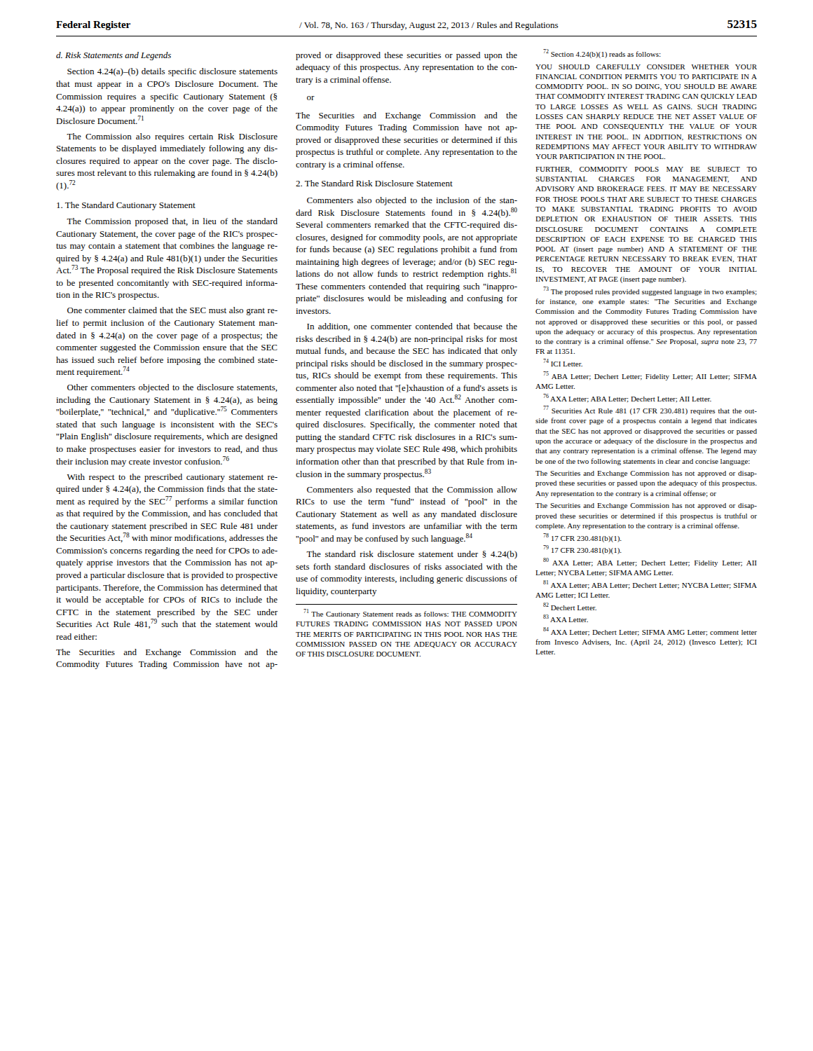Federal Register
/ Vol. 78, No. 163 / Thursday, August 22, 2013 / Rules and Regulations
52315
d. Risk Statements and Legends
Section 4.24(a)–(b) details specific disclosure statements that must appear in a CPO's Disclosure Document. The Commission requires a specific Cautionary Statement (§ 4.24(a)) to appear prominently on the cover page of the Disclosure Document.71
The Commission also requires certain Risk Disclosure Statements to be displayed immediately following any disclosures required to appear on the cover page. The disclosures most relevant to this rulemaking are found in § 4.24(b)(1).72
1. The Standard Cautionary Statement
The Commission proposed that, in lieu of the standard Cautionary Statement, the cover page of the RIC's prospectus may contain a statement that combines the language required by § 4.24(a) and Rule 481(b)(1) under the Securities Act.73 The Proposal required the Risk Disclosure Statements to be presented concomitantly with SEC-required information in the RIC's prospectus.
One commenter claimed that the SEC must also grant relief to permit inclusion of the Cautionary Statement mandated in § 4.24(a) on the cover page of a prospectus; the commenter suggested the Commission ensure that the SEC has issued such relief before imposing the combined statement requirement.74
Other commenters objected to the disclosure statements, including the Cautionary Statement in § 4.24(a), as being ''boilerplate,'' ''technical,'' and ''duplicative.''75 Commenters stated that such language is inconsistent with the SEC's ''Plain English'' disclosure requirements, which are designed to make prospectuses easier for investors to read, and thus their inclusion may create investor confusion.76
With respect to the prescribed cautionary statement required under § 4.24(a), the Commission finds that the statement as required by the SEC77 performs a similar function as that required by the Commission, and has concluded that the cautionary statement prescribed in SEC Rule 481 under the Securities Act,78 with minor modifications, addresses the Commission's concerns regarding the need for CPOs to adequately apprise investors that the Commission has not approved a particular disclosure that is provided to prospective participants. Therefore, the Commission has determined that it would be acceptable for CPOs of RICs to include the CFTC in the statement prescribed by the SEC under Securities Act Rule 481,79 such that the statement would read either:
The Securities and Exchange Commission and the Commodity Futures Trading Commission have not approved or disapproved these securities or passed upon the adequacy of this prospectus. Any representation to the contrary is a criminal offense.
or
The Securities and Exchange Commission and the Commodity Futures Trading Commission have not approved or disapproved these securities or determined if this prospectus is truthful or complete. Any representation to the contrary is a criminal offense.
2. The Standard Risk Disclosure Statement
Commenters also objected to the inclusion of the standard Risk Disclosure Statements found in § 4.24(b).80 Several commenters remarked that the CFTC-required disclosures, designed for commodity pools, are not appropriate for funds because (a) SEC regulations prohibit a fund from maintaining high degrees of leverage; and/or (b) SEC regulations do not allow funds to restrict redemption rights.81 These commenters contended that requiring such ''inappropriate'' disclosures would be misleading and confusing for investors.
In addition, one commenter contended that because the risks described in § 4.24(b) are non-principal risks for most mutual funds, and because the SEC has indicated that only principal risks should be disclosed in the summary prospectus, RICs should be exempt from these requirements. This commenter also noted that ''[e]xhaustion of a fund's assets is essentially impossible'' under the '40 Act.82 Another commenter requested clarification about the placement of required disclosures. Specifically, the commenter noted that putting the standard CFTC risk disclosures in a RIC's summary prospectus may violate SEC Rule 498, which prohibits information other than that prescribed by that Rule from inclusion in the summary prospectus.83
Commenters also requested that the Commission allow RICs to use the term ''fund'' instead of ''pool'' in the Cautionary Statement as well as any mandated disclosure statements, as fund investors are unfamiliar with the term ''pool'' and may be confused by such language.84
The standard risk disclosure statement under § 4.24(b) sets forth standard disclosures of risks associated with the use of commodity interests, including generic discussions of liquidity, counterparty
71 The Cautionary Statement reads as follows: THE COMMODITY FUTURES TRADING COMMISSION HAS NOT PASSED UPON THE MERITS OF PARTICIPATING IN THIS POOL NOR HAS THE COMMISSION PASSED ON THE ADEQUACY OR ACCURACY OF THIS DISCLOSURE DOCUMENT.
72 Section 4.24(b)(1) reads as follows:
YOU SHOULD CAREFULLY CONSIDER WHETHER YOUR FINANCIAL CONDITION PERMITS YOU TO PARTICIPATE IN A COMMODITY POOL. IN SO DOING, YOU SHOULD BE AWARE THAT COMMODITY INTEREST TRADING CAN QUICKLY LEAD TO LARGE LOSSES AS WELL AS GAINS. SUCH TRADING LOSSES CAN SHARPLY REDUCE THE NET ASSET VALUE OF THE POOL AND CONSEQUENTLY THE VALUE OF YOUR INTEREST IN THE POOL. IN ADDITION, RESTRICTIONS ON REDEMPTIONS MAY AFFECT YOUR ABILITY TO WITHDRAW YOUR PARTICIPATION IN THE POOL.
FURTHER, COMMODITY POOLS MAY BE SUBJECT TO SUBSTANTIAL CHARGES FOR MANAGEMENT, AND ADVISORY AND BROKERAGE FEES. IT MAY BE NECESSARY FOR THOSE POOLS THAT ARE SUBJECT TO THESE CHARGES TO MAKE SUBSTANTIAL TRADING PROFITS TO AVOID DEPLETION OR EXHAUSTION OF THEIR ASSETS. THIS DISCLOSURE DOCUMENT CONTAINS A COMPLETE DESCRIPTION OF EACH EXPENSE TO BE CHARGED THIS POOL AT (insert page number) AND A STATEMENT OF THE PERCENTAGE RETURN NECESSARY TO BREAK EVEN, THAT IS, TO RECOVER THE AMOUNT OF YOUR INITIAL INVESTMENT, AT PAGE (insert page number).
73 The proposed rules provided suggested language in two examples; for instance, one example states: ''The Securities and Exchange Commission and the Commodity Futures Trading Commission have not approved or disapproved these securities or this pool, or passed upon the adequacy or accuracy of this prospectus. Any representation to the contrary is a criminal offense.'' See Proposal, supra note 23, 77 FR at 11351.
74 ICI Letter.
75 ABA Letter; Dechert Letter; Fidelity Letter; AII Letter; SIFMA AMG Letter.
76 AXA Letter; ABA Letter; Dechert Letter; AII Letter.
77 Securities Act Rule 481 (17 CFR 230.481) requires that the outside front cover page of a prospectus contain a legend that indicates that the SEC has not approved or disapproved the securities or passed upon the accurace or adequacy of the disclosure in the prospectus and that any contrary representation is a criminal offense. The legend may be one of the two following statements in clear and concise language:
The Securities and Exchange Commission has not approved or disapproved these securities or passed upon the adequacy of this prospectus. Any representation to the contrary is a criminal offense; or
The Securities and Exchange Commission has not approved or disapproved these securities or determined if this prospectus is truthful or complete. Any representation to the contrary is a criminal offense.
78 17 CFR 230.481(b)(1).
79 17 CFR 230.481(b)(1).
80 AXA Letter; ABA Letter; Dechert Letter; Fidelity Letter; AII Letter; NYCBA Letter; SIFMA AMG Letter.
81 AXA Letter; ABA Letter; Dechert Letter; NYCBA Letter; SIFMA AMG Letter; ICI Letter.
82 Dechert Letter.
83 AXA Letter.
84 AXA Letter; Dechert Letter; SIFMA AMG Letter; comment letter from Invesco Advisers, Inc. (April 24, 2012) (Invesco Letter); ICI Letter.